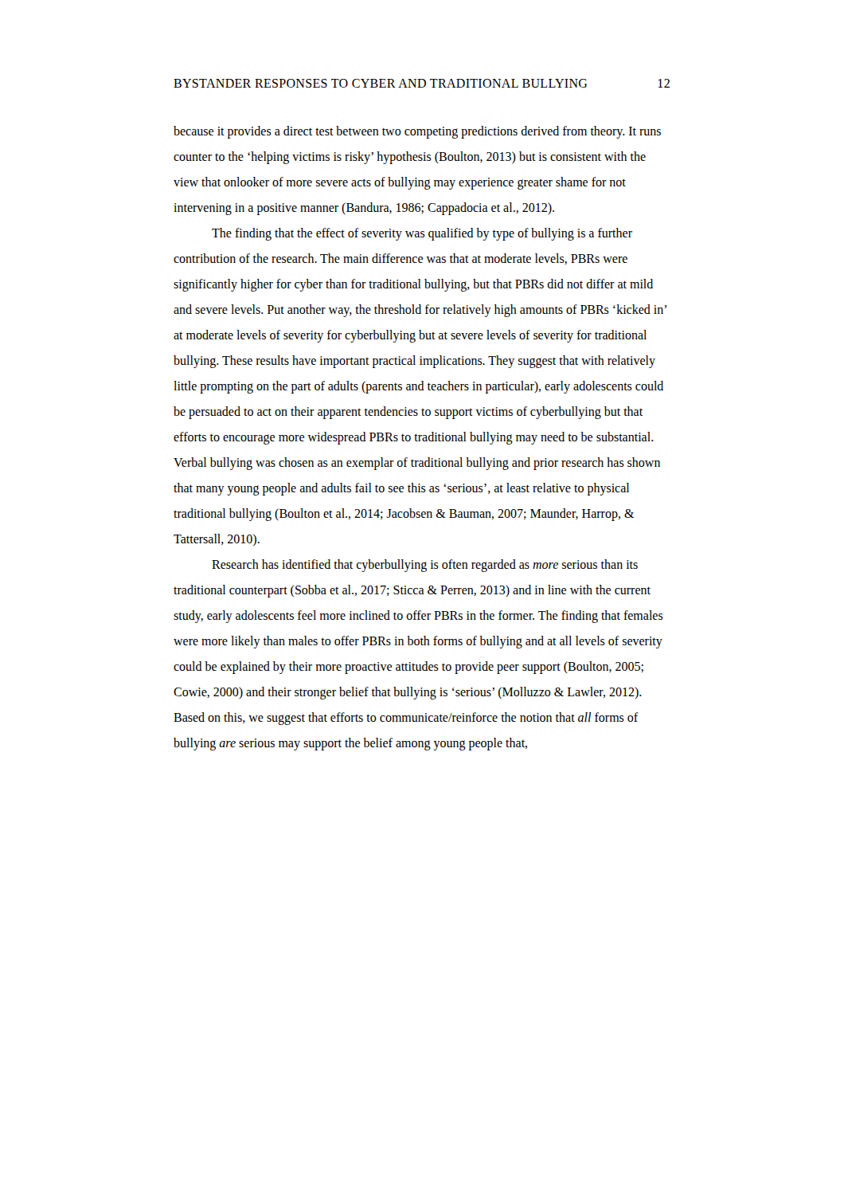Bystander Responses to Cyber and Traditional Bullying 12
because it provides a direct test between two competing predictions derived from theory. It runs counter to the ‘helping victims is risky’ hypothesis (Boulton, 2013) but is consistent with the view that onlooker of more severe acts of bullying may experience greater shame for not intervening in a positive manner (Bandura, 1986; Cappadocia et al., 2012).
The finding that the effect of severity was qualified by type of bullying is a further contribution of the research. The main difference was that at moderate levels, PBRs were significantly higher for cyber than for traditional bullying, but that PBRs did not differ at mild and severe levels. Put another way, the threshold for relatively high amounts of PBRs ‘kicked in’ at moderate levels of severity for cyberbullying but at severe levels of severity for traditional bullying. These results have important practical implications. They suggest that with relatively little prompting on the part of adults (parents and teachers in particular), early adolescents could be persuaded to act on their apparent tendencies to support victims of cyberbullying but that efforts to encourage more widespread PBRs to traditional bullying may need to be substantial. Verbal bullying was chosen as an exemplar of traditional bullying and prior research has shown that many young people and adults fail to see this as ‘serious’, at least relative to physical traditional bullying (Boulton et al., 2014; Jacobsen & Bauman, 2007; Maunder, Harrop, & Tattersall, 2010).
Research has identified that cyberbullying is often regarded as more serious than its traditional counterpart (Sobba et al., 2017; Sticca & Perren, 2013) and in line with the current study, early adolescents feel more inclined to offer PBRs in the former. The finding that females were more likely than males to offer PBRs in both forms of bullying and at all levels of severity could be explained by their more proactive attitudes to provide peer support (Boulton, 2005; Cowie, 2000) and their stronger belief that bullying is ‘serious’ (Molluzzo & Lawler, 2012). Based on this, we suggest that efforts to communicate/reinforce the notion that all forms of bullying are serious may support the belief among young people that,